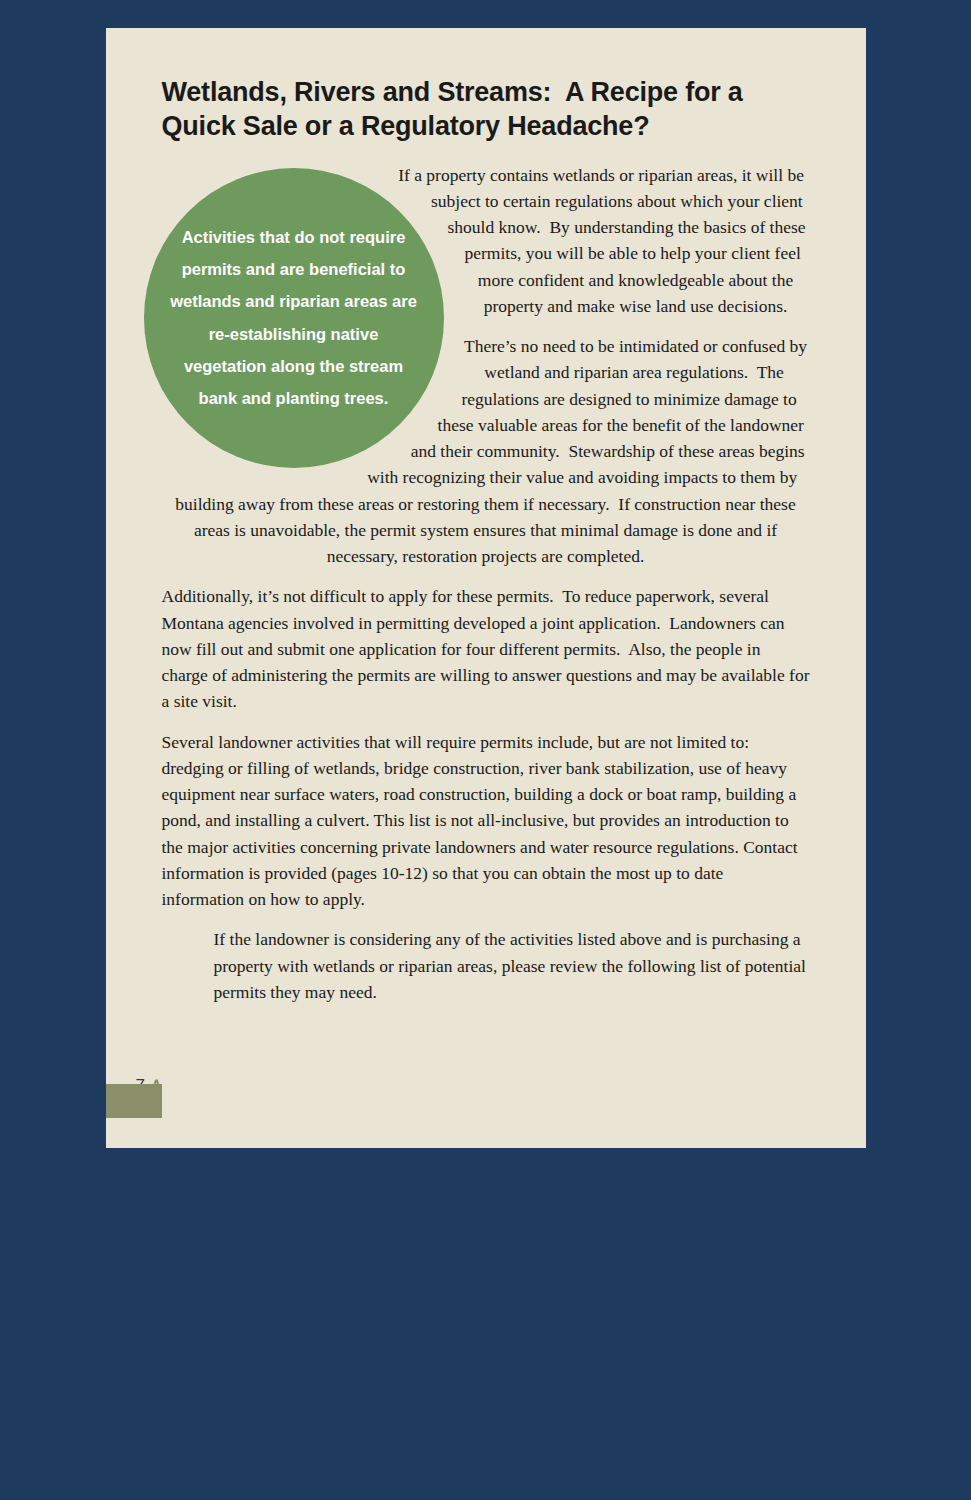Wetlands, Rivers and Streams: A Recipe for a Quick Sale or a Regulatory Headache?
Activities that do not require permits and are beneficial to wetlands and riparian areas are re-establishing native vegetation along the stream bank and planting trees.
If a property contains wetlands or riparian areas, it will be subject to certain regulations about which your client should know. By understanding the basics of these permits, you will be able to help your client feel more confident and knowledgeable about the property and make wise land use decisions.
There’s no need to be intimidated or confused by wetland and riparian area regulations. The regulations are designed to minimize damage to these valuable areas for the benefit of the landowner and their community. Stewardship of these areas begins with recognizing their value and avoiding impacts to them by building away from these areas or restoring them if necessary. If construction near these areas is unavoidable, the permit system ensures that minimal damage is done and if necessary, restoration projects are completed.
Additionally, it’s not difficult to apply for these permits. To reduce paperwork, several Montana agencies involved in permitting developed a joint application. Landowners can now fill out and submit one application for four different permits. Also, the people in charge of administering the permits are willing to answer questions and may be available for a site visit.
Several landowner activities that will require permits include, but are not limited to: dredging or filling of wetlands, bridge construction, river bank stabilization, use of heavy equipment near surface waters, road construction, building a dock or boat ramp, building a pond, and installing a culvert. This list is not all-inclusive, but provides an introduction to the major activities concerning private landowners and water resource regulations. Contact information is provided (pages 10-12) so that you can obtain the most up to date information on how to apply.
If the landowner is considering any of the activities listed above and is purchasing a property with wetlands or riparian areas, please review the following list of potential permits they may need.
7∧